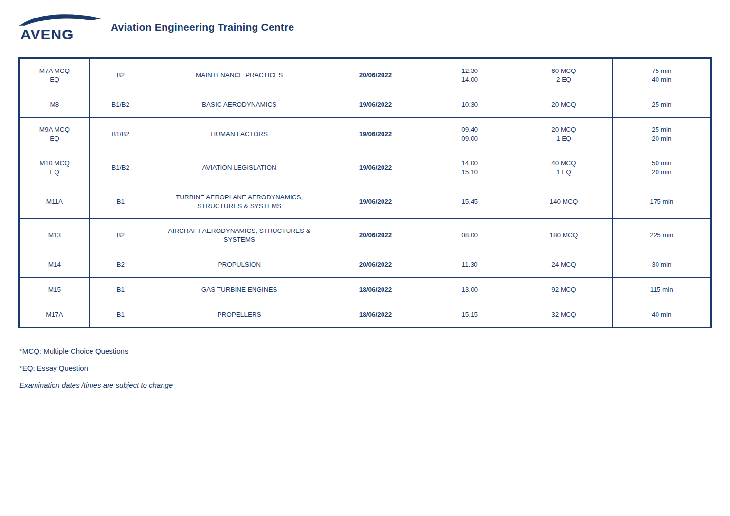AVENG
Aviation Engineering Training Centre
| M7A MCQ EQ | B2 | MAINTENANCE PRACTICES | 20/06/2022 | 12.30 14.00 | 60 MCQ 2 EQ | 75 min 40 min |
| M8 | B1/B2 | BASIC AERODYNAMICS | 19/06/2022 | 10.30 | 20 MCQ | 25 min |
| M9A MCQ EQ | B1/B2 | HUMAN FACTORS | 19/06/2022 | 09.40 09.00 | 20 MCQ 1 EQ | 25 min 20 min |
| M10 MCQ EQ | B1/B2 | AVIATION LEGISLATION | 19/06/2022 | 14.00 15.10 | 40 MCQ 1 EQ | 50 min 20 min |
| M11A | B1 | TURBINE AEROPLANE AERODYNAMICS, STRUCTURES & SYSTEMS | 19/06/2022 | 15.45 | 140 MCQ | 175 min |
| M13 | B2 | AIRCRAFT AERODYNAMICS, STRUCTURES & SYSTEMS | 20/06/2022 | 08.00 | 180 MCQ | 225 min |
| M14 | B2 | PROPULSION | 20/06/2022 | 11.30 | 24 MCQ | 30 min |
| M15 | B1 | GAS TURBINE ENGINES | 18/06/2022 | 13.00 | 92 MCQ | 115 min |
| M17A | B1 | PROPELLERS | 18/06/2022 | 15.15 | 32 MCQ | 40 min |
*MCQ: Multiple Choice Questions
*EQ: Essay Question
Examination dates /times are subject to change